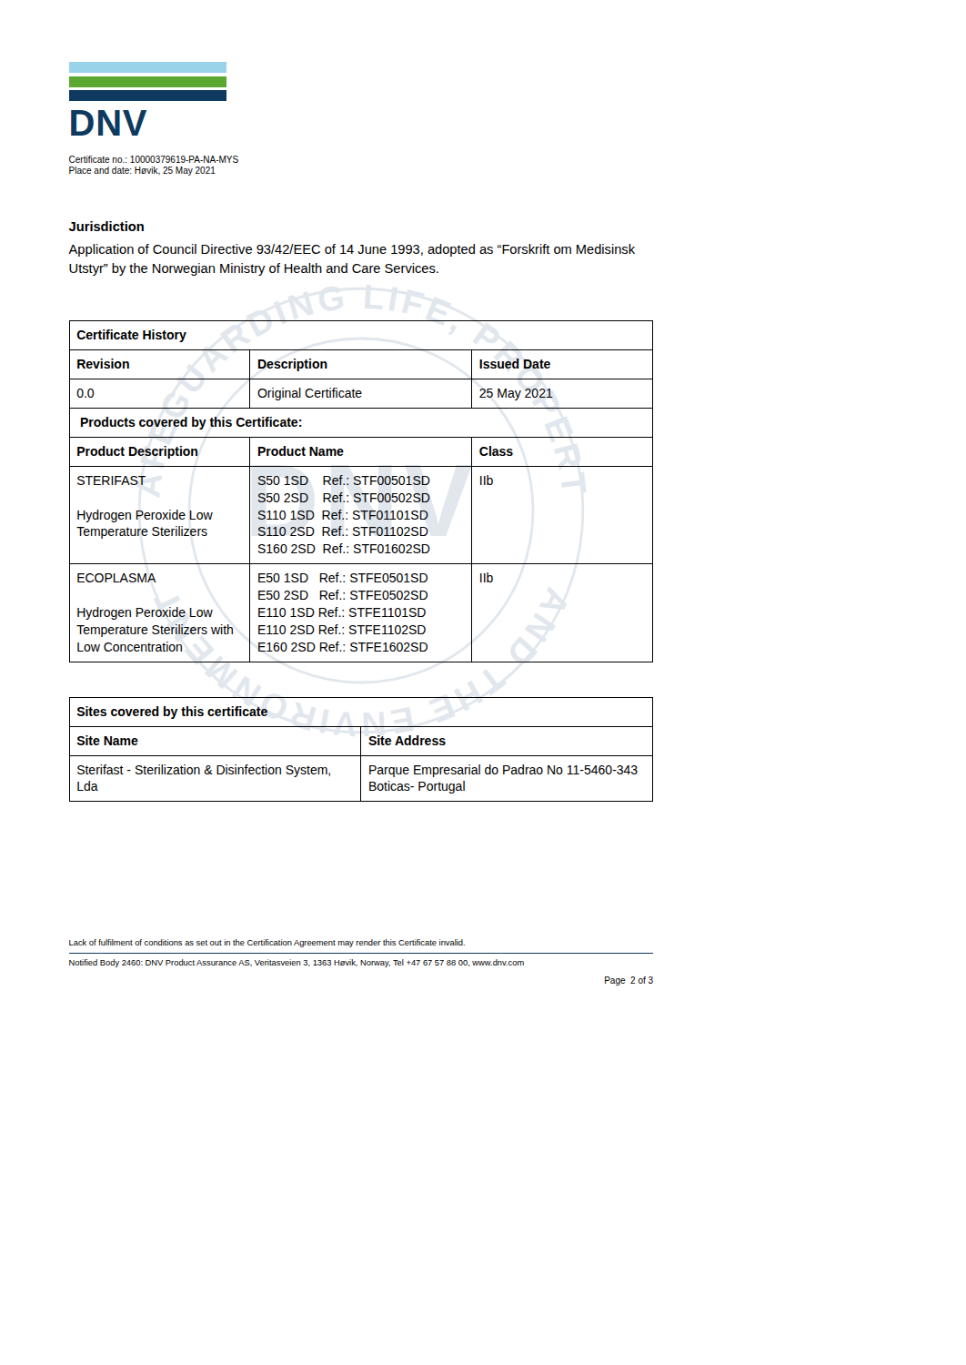SAFEGUARDING LIFE, PROPERTY AND THE ENVIRONMENT DNV
DNV
Certificate no.: 10000379619-PA-NA-MYS
Place and date: Høvik, 25 May 2021
Jurisdiction
Application of Council Directive 93/42/EEC of 14 June 1993, adopted as “Forskrift om Medisinsk Utstyr” by the Norwegian Ministry of Health and Care Services.
| Certificate History |
| --- |
| Revision | Description | Issued Date |
| 0.0 | Original Certificate | 25 May 2021 |
| Products covered by this Certificate: |
| Product Description | Product Name | Class |
| STERIFAST Hydrogen Peroxide Low Temperature Sterilizers | S50 1SD Ref.: STF00501SD S50 2SD Ref.: STF00502SD S110 1SD Ref.: STF01101SD S110 2SD Ref.: STF01102SD S160 2SD Ref.: STF01602SD | IIb |
| ECOPLASMA Hydrogen Peroxide Low Temperature Sterilizers with Low Concentration | E50 1SD Ref.: STFE0501SD E50 2SD Ref.: STFE0502SD E110 1SD Ref.: STFE1101SD E110 2SD Ref.: STFE1102SD E160 2SD Ref.: STFE1602SD | IIb |
| Sites covered by this certificate |
| --- |
| Site Name | Site Address |
| Sterifast - Sterilization & Disinfection System, Lda | Parque Empresarial do Padrao No 11-5460-343 Boticas- Portugal |
Lack of fulfilment of conditions as set out in the Certification Agreement may render this Certificate invalid.
Notified Body 2460: DNV Product Assurance AS, Veritasveien 3, 1363 Høvik, Norway, Tel +47 67 57 88 00, www.dnv.com
Page 2 of 3